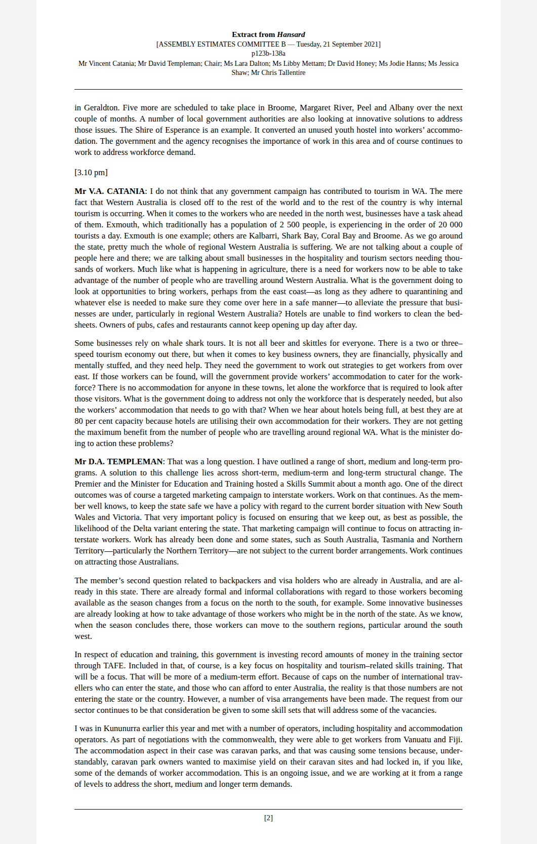Extract from Hansard [ASSEMBLY ESTIMATES COMMITTEE B — Tuesday, 21 September 2021] p123b-138a Mr Vincent Catania; Mr David Templeman; Chair; Ms Lara Dalton; Ms Libby Mettam; Dr David Honey; Ms Jodie Hanns; Ms Jessica Shaw; Mr Chris Tallentire
in Geraldton. Five more are scheduled to take place in Broome, Margaret River, Peel and Albany over the next couple of months. A number of local government authorities are also looking at innovative solutions to address those issues. The Shire of Esperance is an example. It converted an unused youth hostel into workers’ accommodation. The government and the agency recognises the importance of work in this area and of course continues to work to address workforce demand.
[3.10 pm]
Mr V.A. CATANIA: I do not think that any government campaign has contributed to tourism in WA. The mere fact that Western Australia is closed off to the rest of the world and to the rest of the country is why internal tourism is occurring. When it comes to the workers who are needed in the north west, businesses have a task ahead of them. Exmouth, which traditionally has a population of 2 500 people, is experiencing in the order of 20 000 tourists a day. Exmouth is one example; others are Kalbarri, Shark Bay, Coral Bay and Broome. As we go around the state, pretty much the whole of regional Western Australia is suffering. We are not talking about a couple of people here and there; we are talking about small businesses in the hospitality and tourism sectors needing thousands of workers. Much like what is happening in agriculture, there is a need for workers now to be able to take advantage of the number of people who are travelling around Western Australia. What is the government doing to look at opportunities to bring workers, perhaps from the east coast—as long as they adhere to quarantining and whatever else is needed to make sure they come over here in a safe manner—to alleviate the pressure that businesses are under, particularly in regional Western Australia? Hotels are unable to find workers to clean the bedsheets. Owners of pubs, cafes and restaurants cannot keep opening up day after day.
Some businesses rely on whale shark tours. It is not all beer and skittles for everyone. There is a two or three–speed tourism economy out there, but when it comes to key business owners, they are financially, physically and mentally stuffed, and they need help. They need the government to work out strategies to get workers from over east. If those workers can be found, will the government provide workers’ accommodation to cater for the workforce? There is no accommodation for anyone in these towns, let alone the workforce that is required to look after those visitors. What is the government doing to address not only the workforce that is desperately needed, but also the workers’ accommodation that needs to go with that? When we hear about hotels being full, at best they are at 80 per cent capacity because hotels are utilising their own accommodation for their workers. They are not getting the maximum benefit from the number of people who are travelling around regional WA. What is the minister doing to action these problems?
Mr D.A. TEMPLEMAN: That was a long question. I have outlined a range of short, medium and long-term programs. A solution to this challenge lies across short-term, medium-term and long-term structural change. The Premier and the Minister for Education and Training hosted a Skills Summit about a month ago. One of the direct outcomes was of course a targeted marketing campaign to interstate workers. Work on that continues. As the member well knows, to keep the state safe we have a policy with regard to the current border situation with New South Wales and Victoria. That very important policy is focused on ensuring that we keep out, as best as possible, the likelihood of the Delta variant entering the state. That marketing campaign will continue to focus on attracting interstate workers. Work has already been done and some states, such as South Australia, Tasmania and Northern Territory—particularly the Northern Territory—are not subject to the current border arrangements. Work continues on attracting those Australians.
The member’s second question related to backpackers and visa holders who are already in Australia, and are already in this state. There are already formal and informal collaborations with regard to those workers becoming available as the season changes from a focus on the north to the south, for example. Some innovative businesses are already looking at how to take advantage of those workers who might be in the north of the state. As we know, when the season concludes there, those workers can move to the southern regions, particular around the south west.
In respect of education and training, this government is investing record amounts of money in the training sector through TAFE. Included in that, of course, is a key focus on hospitality and tourism–related skills training. That will be a focus. That will be more of a medium-term effort. Because of caps on the number of international travellers who can enter the state, and those who can afford to enter Australia, the reality is that those numbers are not entering the state or the country. However, a number of visa arrangements have been made. The request from our sector continues to be that consideration be given to some skill sets that will address some of the vacancies.
I was in Kununurra earlier this year and met with a number of operators, including hospitality and accommodation operators. As part of negotiations with the commonwealth, they were able to get workers from Vanuatu and Fiji. The accommodation aspect in their case was caravan parks, and that was causing some tensions because, understandably, caravan park owners wanted to maximise yield on their caravan sites and had locked in, if you like, some of the demands of worker accommodation. This is an ongoing issue, and we are working at it from a range of levels to address the short, medium and longer term demands.
[2]